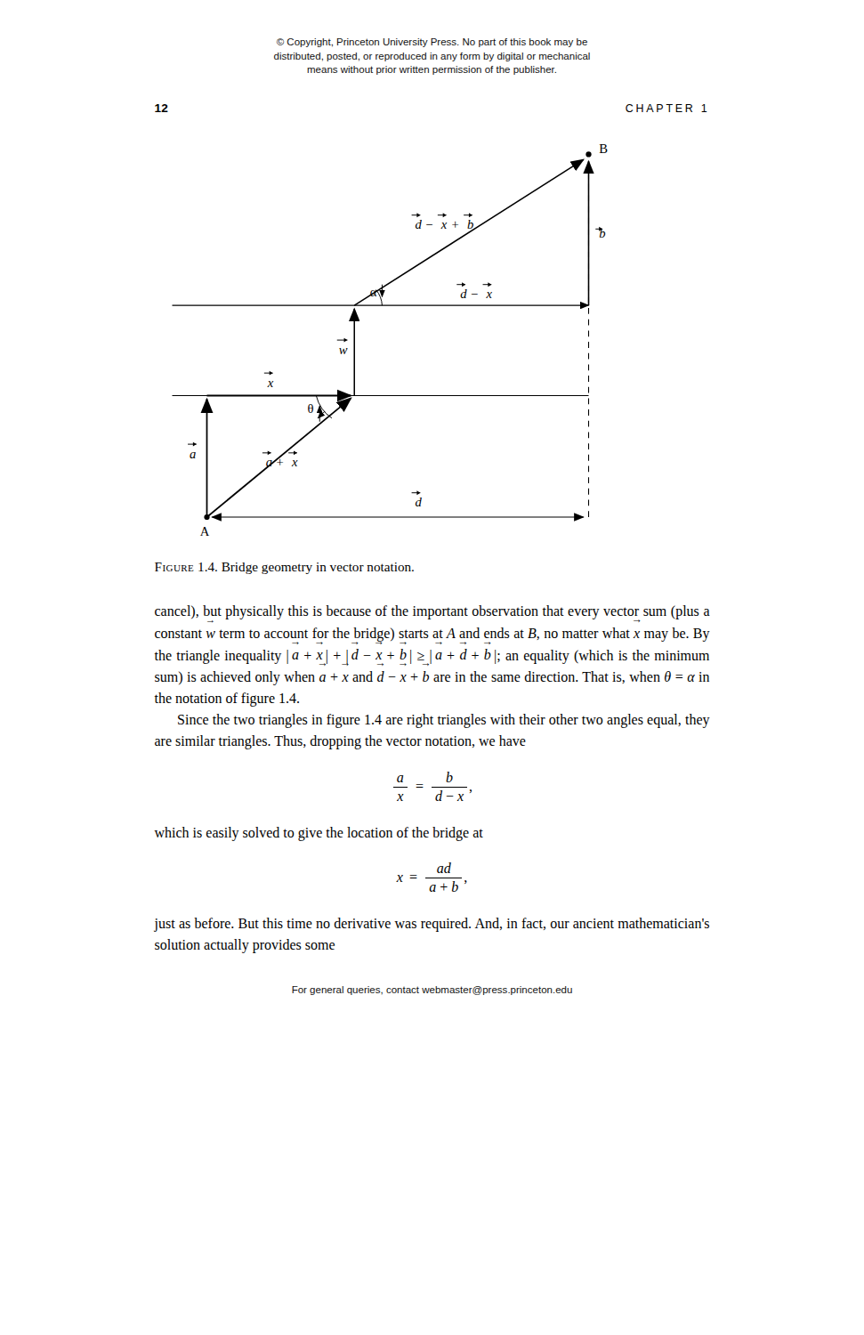© Copyright, Princeton University Press. No part of this book may be
distributed, posted, or reproduced in any form by digital or mechanical
means without prior written permission of the publisher.
12 CHAPTER 1
B A b d − x + b α d − x w x a a + x θ d
Figure 1.4. Bridge geometry in vector notation.
cancel), but physically this is because of the important observation that every vector sum (plus a constant w term to account for the bridge) starts at A and ends at B, no matter what x may be. By the triangle inequality | a + x | + | d − x + b | ≥ | a + d + b |; an equality (which is the minimum sum) is achieved only when a + x and d − x + b are in the same direction. That is, when θ = α in the notation of figure 1.4.
Since the two triangles in figure 1.4 are right triangles with their other two angles equal, they are similar triangles. Thus, dropping the vector notation, we have
ax  =  bd − x,
which is easily solved to give the location of the bridge at
x  =  ad a + b,
just as before. But this time no derivative was required. And, in fact, our ancient mathematician's solution actually provides some
For general queries, contact webmaster@press.princeton.edu